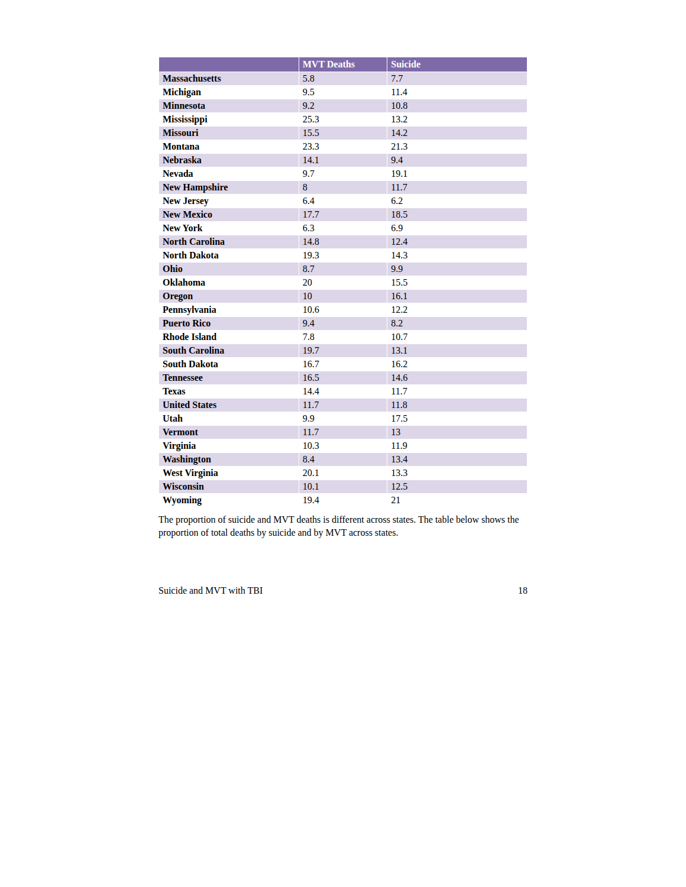| | MVT Deaths | Suicide |
| --- | --- | --- |
| Massachusetts | 5.8 | 7.7 |
| Michigan | 9.5 | 11.4 |
| Minnesota | 9.2 | 10.8 |
| Mississippi | 25.3 | 13.2 |
| Missouri | 15.5 | 14.2 |
| Montana | 23.3 | 21.3 |
| Nebraska | 14.1 | 9.4 |
| Nevada | 9.7 | 19.1 |
| New Hampshire | 8 | 11.7 |
| New Jersey | 6.4 | 6.2 |
| New Mexico | 17.7 | 18.5 |
| New York | 6.3 | 6.9 |
| North Carolina | 14.8 | 12.4 |
| North Dakota | 19.3 | 14.3 |
| Ohio | 8.7 | 9.9 |
| Oklahoma | 20 | 15.5 |
| Oregon | 10 | 16.1 |
| Pennsylvania | 10.6 | 12.2 |
| Puerto Rico | 9.4 | 8.2 |
| Rhode Island | 7.8 | 10.7 |
| South Carolina | 19.7 | 13.1 |
| South Dakota | 16.7 | 16.2 |
| Tennessee | 16.5 | 14.6 |
| Texas | 14.4 | 11.7 |
| United States | 11.7 | 11.8 |
| Utah | 9.9 | 17.5 |
| Vermont | 11.7 | 13 |
| Virginia | 10.3 | 11.9 |
| Washington | 8.4 | 13.4 |
| West Virginia | 20.1 | 13.3 |
| Wisconsin | 10.1 | 12.5 |
| Wyoming | 19.4 | 21 |
The proportion of suicide and MVT deaths is different across states. The table below shows the proportion of total deaths by suicide and by MVT across states.
Suicide and MVT with TBI 18